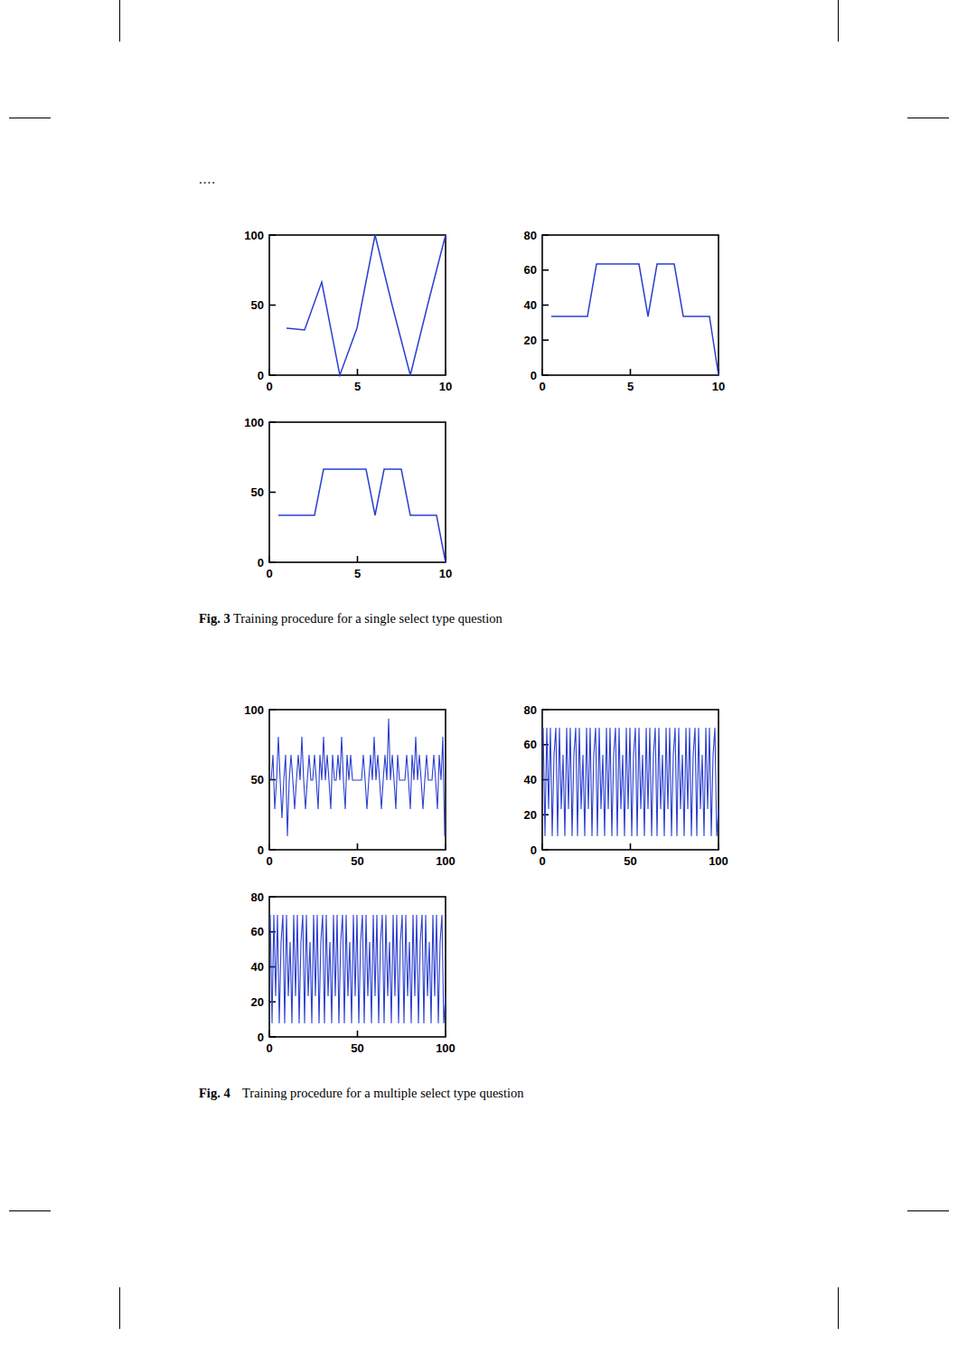....
0 50 100 0 5 10
0 20 40 60 80 0 5 10
0 50 100 0 5 10
Fig. 3 Training procedure for a single select type question
0 50 100 0 50 100
0 20 40 60 80 0 50 100
0 20 40 60 80 0 50 100
Fig. 4 Training procedure for a multiple select type question